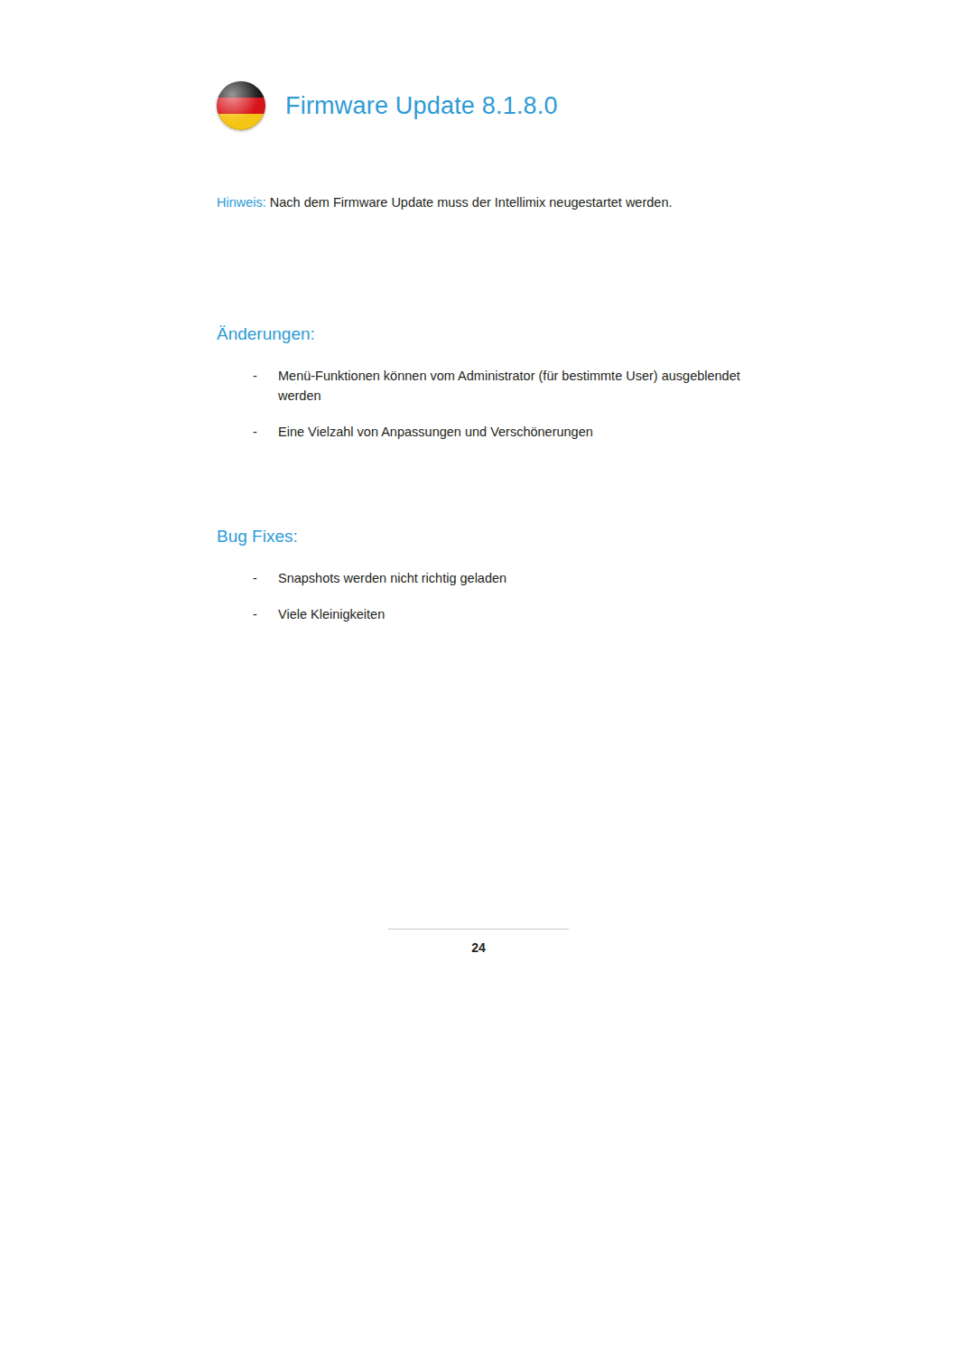Firmware Update 8.1.8.0
Hinweis: Nach dem Firmware Update muss der Intellimix neugestartet werden.
Änderungen:
Menü-Funktionen können vom Administrator (für bestimmte User) ausgeblendet werden
Eine Vielzahl von Anpassungen und Verschönerungen
Bug Fixes:
Snapshots werden nicht richtig geladen
Viele Kleinigkeiten
24